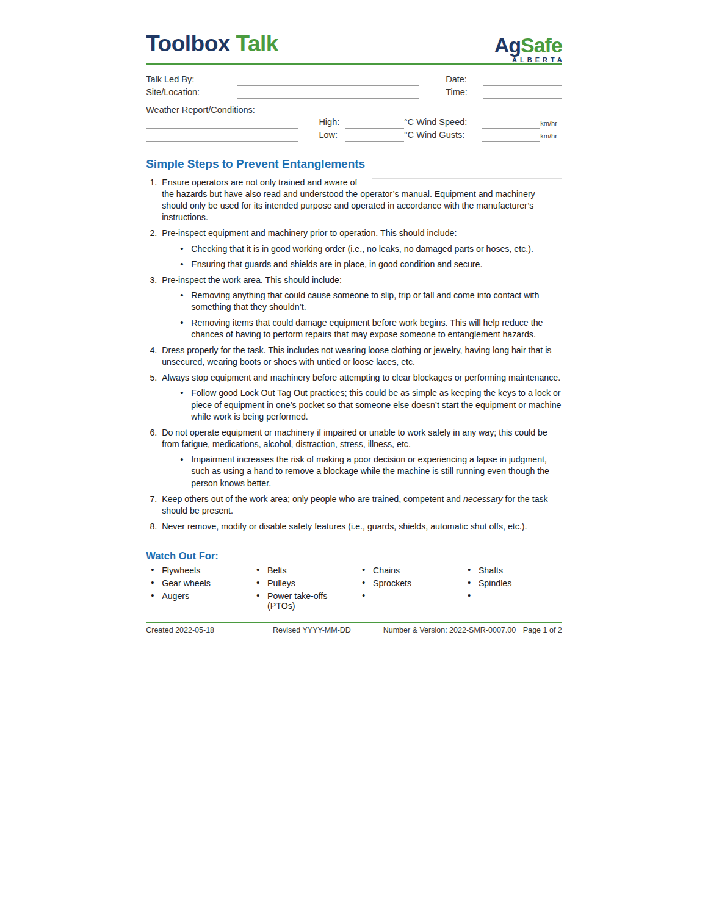Toolbox Talk
Ag Safe
ALBERTA
| Talk Led By: | | | Date: | | |
| Site/Location: | | | Time: | | |
Weather Report/Conditions:
| | | High: | | °C | Wind Speed: | | km/hr |
| | | Low: | | °C | Wind Gusts: | | km/hr |
Simple Steps to Prevent Entanglements
Ensure operators are not only trained and aware of the hazards but have also read and understood the operator’s manual. Equipment and machinery should only be used for its intended purpose and operated in accordance with the manufacturer’s instructions.
Pre-inspect equipment and machinery prior to operation. This should include:
Checking that it is in good working order (i.e., no leaks, no damaged parts or hoses, etc.).
Ensuring that guards and shields are in place, in good condition and secure.
Pre-inspect the work area. This should include:
Removing anything that could cause someone to slip, trip or fall and come into contact with something that they shouldn’t.
Removing items that could damage equipment before work begins. This will help reduce the chances of having to perform repairs that may expose someone to entanglement hazards.
Dress properly for the task. This includes not wearing loose clothing or jewelry, having long hair that is unsecured, wearing boots or shoes with untied or loose laces, etc.
Always stop equipment and machinery before attempting to clear blockages or performing maintenance.
Follow good Lock Out Tag Out practices; this could be as simple as keeping the keys to a lock or piece of equipment in one’s pocket so that someone else doesn’t start the equipment or machine while work is being performed.
Do not operate equipment or machinery if impaired or unable to work safely in any way; this could be from fatigue, medications, alcohol, distraction, stress, illness, etc.
Impairment increases the risk of making a poor decision or experiencing a lapse in judgment, such as using a hand to remove a blockage while the machine is still running even though the person knows better.
Keep others out of the work area; only people who are trained, competent and necessary for the task should be present.
Never remove, modify or disable safety features (i.e., guards, shields, automatic shut offs, etc.).
Watch Out For:
Flywheels
Belts
Chains
Shafts
Gear wheels
Pulleys
Sprockets
Spindles
Augers
Power take-offs (PTOs)
Created 2022-05-18 Revised YYYY-MM-DD Number & Version: 2022-SMR-0007.00 Page 1 of 2